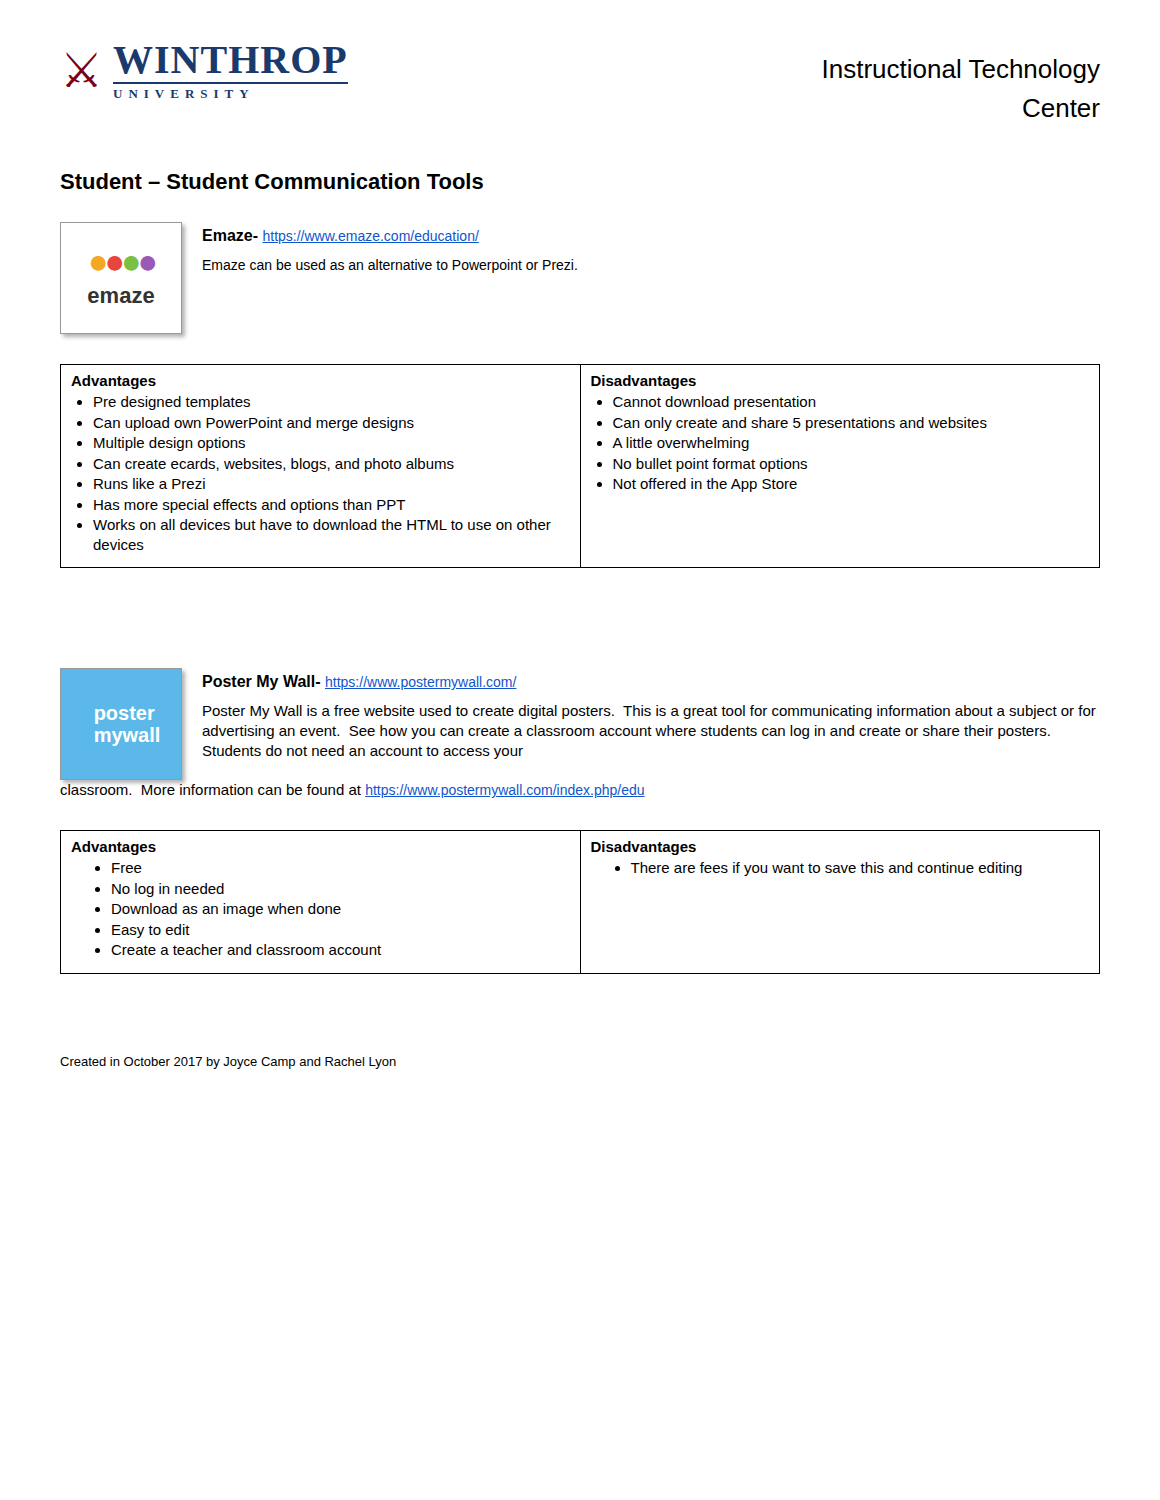⚔
WINTHROP
UNIVERSITY
Instructional Technology
Center
Student – Student Communication Tools
●●●●
emaze
Emaze- https://www.emaze.com/education/
Emaze can be used as an alternative to Powerpoint or Prezi.
| Advantages Pre designed templates Can upload own PowerPoint and merge designs Multiple design options Can create ecards, websites, blogs, and photo albums Runs like a Prezi Has more special effects and options than PPT Works on all devices but have to download the HTML to use on other devices | Disadvantages Cannot download presentation Can only create and share 5 presentations and websites A little overwhelming No bullet point format options Not offered in the App Store |
poster
mywall
Poster My Wall- https://www.postermywall.com/
Poster My Wall is a free website used to create digital posters. This is a great tool for communicating information about a subject or for advertising an event. See how you can create a classroom account where students can log in and create or share their posters. Students do not need an account to access your
classroom. More information can be found at https://www.postermywall.com/index.php/edu
| Advantages Free No log in needed Download as an image when done Easy to edit Create a teacher and classroom account | Disadvantages There are fees if you want to save this and continue editing |
Created in October 2017 by Joyce Camp and Rachel Lyon